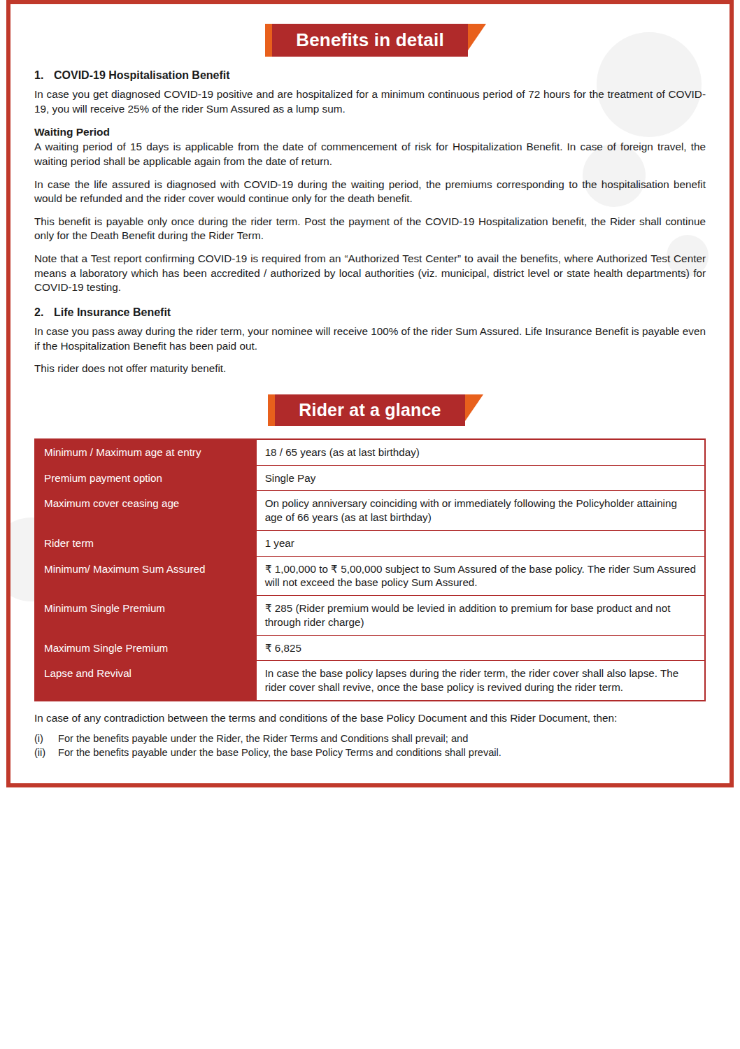Benefits in detail
1.
COVID-19 Hospitalisation Benefit
In case you get diagnosed COVID-19 positive and are hospitalized for a minimum continuous period of 72 hours for the treatment of COVID-19, you will receive 25% of the rider Sum Assured as a lump sum.
Waiting Period
A waiting period of 15 days is applicable from the date of commencement of risk for Hospitalization Benefit. In case of foreign travel, the waiting period shall be applicable again from the date of return.
In case the life assured is diagnosed with COVID-19 during the waiting period, the premiums corresponding to the hospitalisation benefit would be refunded and the rider cover would continue only for the death benefit.
This benefit is payable only once during the rider term. Post the payment of the COVID-19 Hospitalization benefit, the Rider shall continue only for the Death Benefit during the Rider Term.
Note that a Test report confirming COVID-19 is required from an “Authorized Test Center” to avail the benefits, where Authorized Test Center means a laboratory which has been accredited / authorized by local authorities (viz. municipal, district level or state health departments) for COVID-19 testing.
2.
Life Insurance Benefit
In case you pass away during the rider term, your nominee will receive 100% of the rider Sum Assured. Life Insurance Benefit is payable even if the Hospitalization Benefit has been paid out.
This rider does not offer maturity benefit.
Rider at a glance
| Minimum / Maximum age at entry | 18 / 65 years (as at last birthday) |
| Premium payment option | Single Pay |
| Maximum cover ceasing age | On policy anniversary coinciding with or immediately following the Policyholder attaining age of 66 years (as at last birthday) |
| Rider term | 1 year |
| Minimum/ Maximum Sum Assured | ₹ 1,00,000 to ₹ 5,00,000 subject to Sum Assured of the base policy. The rider Sum Assured will not exceed the base policy Sum Assured. |
| Minimum Single Premium | ₹ 285 (Rider premium would be levied in addition to premium for base product and not through rider charge) |
| Maximum Single Premium | ₹ 6,825 |
| Lapse and Revival | In case the base policy lapses during the rider term, the rider cover shall also lapse. The rider cover shall revive, once the base policy is revived during the rider term. |
In case of any contradiction between the terms and conditions of the base Policy Document and this Rider Document, then:
(i) For the benefits payable under the Rider, the Rider Terms and Conditions shall prevail; and
(ii) For the benefits payable under the base Policy, the base Policy Terms and conditions shall prevail.